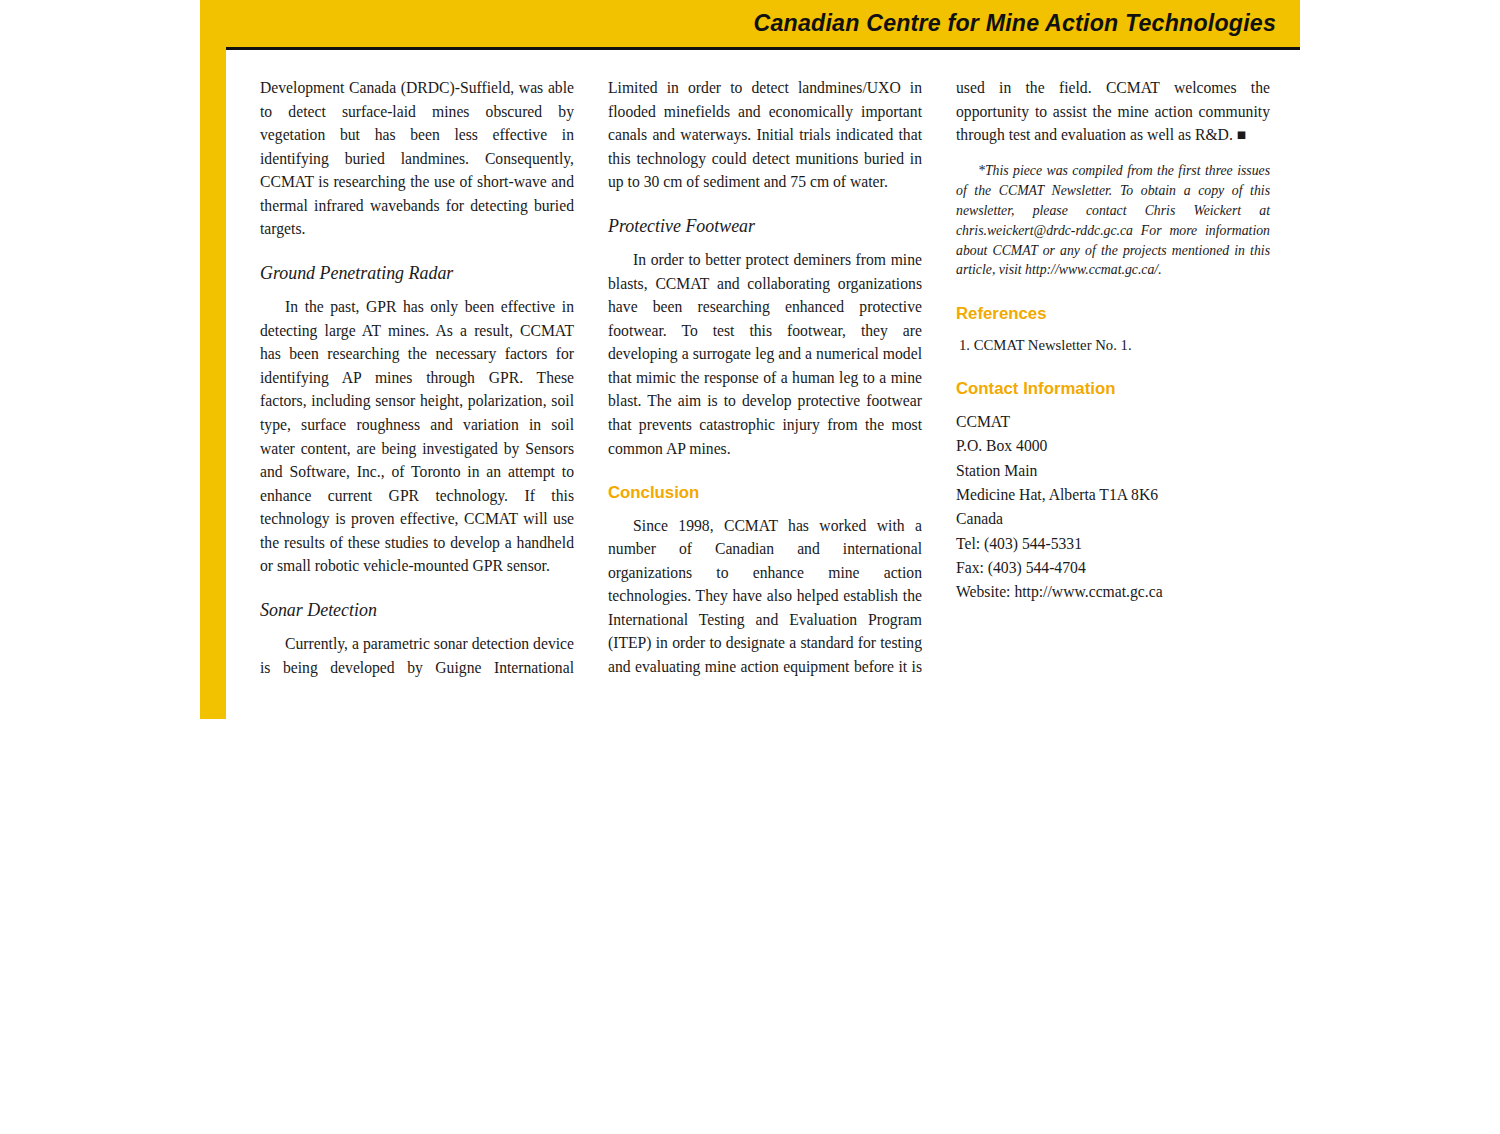Canadian Centre for Mine Action Technologies
Development Canada (DRDC)-Suffield, was able to detect surface-laid mines obscured by vegetation but has been less effective in identifying buried landmines. Consequently, CCMAT is researching the use of short-wave and thermal infrared wavebands for detecting buried targets.
Ground Penetrating Radar
In the past, GPR has only been effective in detecting large AT mines. As a result, CCMAT has been researching the necessary factors for identifying AP mines through GPR. These factors, including sensor height, polarization, soil type, surface roughness and variation in soil water content, are being investigated by Sensors and Software, Inc., of Toronto in an attempt to enhance current GPR technology. If this technology is proven effective, CCMAT will use the results of these studies to develop a handheld or small robotic vehicle-mounted GPR sensor.
Sonar Detection
Currently, a parametric sonar detection device is being developed by Guigne International Limited in order to detect landmines/UXO in flooded minefields and economically important canals and waterways. Initial trials indicated that this technology could detect munitions buried in up to 30 cm of sediment and 75 cm of water.
Protective Footwear
In order to better protect deminers from mine blasts, CCMAT and collaborating organizations have been researching enhanced protective footwear. To test this footwear, they are developing a surrogate leg and a numerical model that mimic the response of a human leg to a mine blast. The aim is to develop protective footwear that prevents catastrophic injury from the most common AP mines.
Conclusion
Since 1998, CCMAT has worked with a number of Canadian and international organizations to enhance mine action technologies. They have also helped establish the International Testing and Evaluation Program (ITEP) in order to designate a standard for testing and evaluating mine action equipment before it is used in the field. CCMAT welcomes the opportunity to assist the mine action community through test and evaluation as well as R&D. ■
*This piece was compiled from the first three issues of the CCMAT Newsletter. To obtain a copy of this newsletter, please contact Chris Weickert at chris.weickert@drdc-rddc.gc.ca For more information about CCMAT or any of the projects mentioned in this article, visit http://www.ccmat.gc.ca/.
References
CCMAT Newsletter No. 1.
Contact Information
CCMAT
P.O. Box 4000
Station Main
Medicine Hat, Alberta T1A 8K6
Canada
Tel: (403) 544-5331
Fax: (403) 544-4704
Website: http://www.ccmat.gc.ca